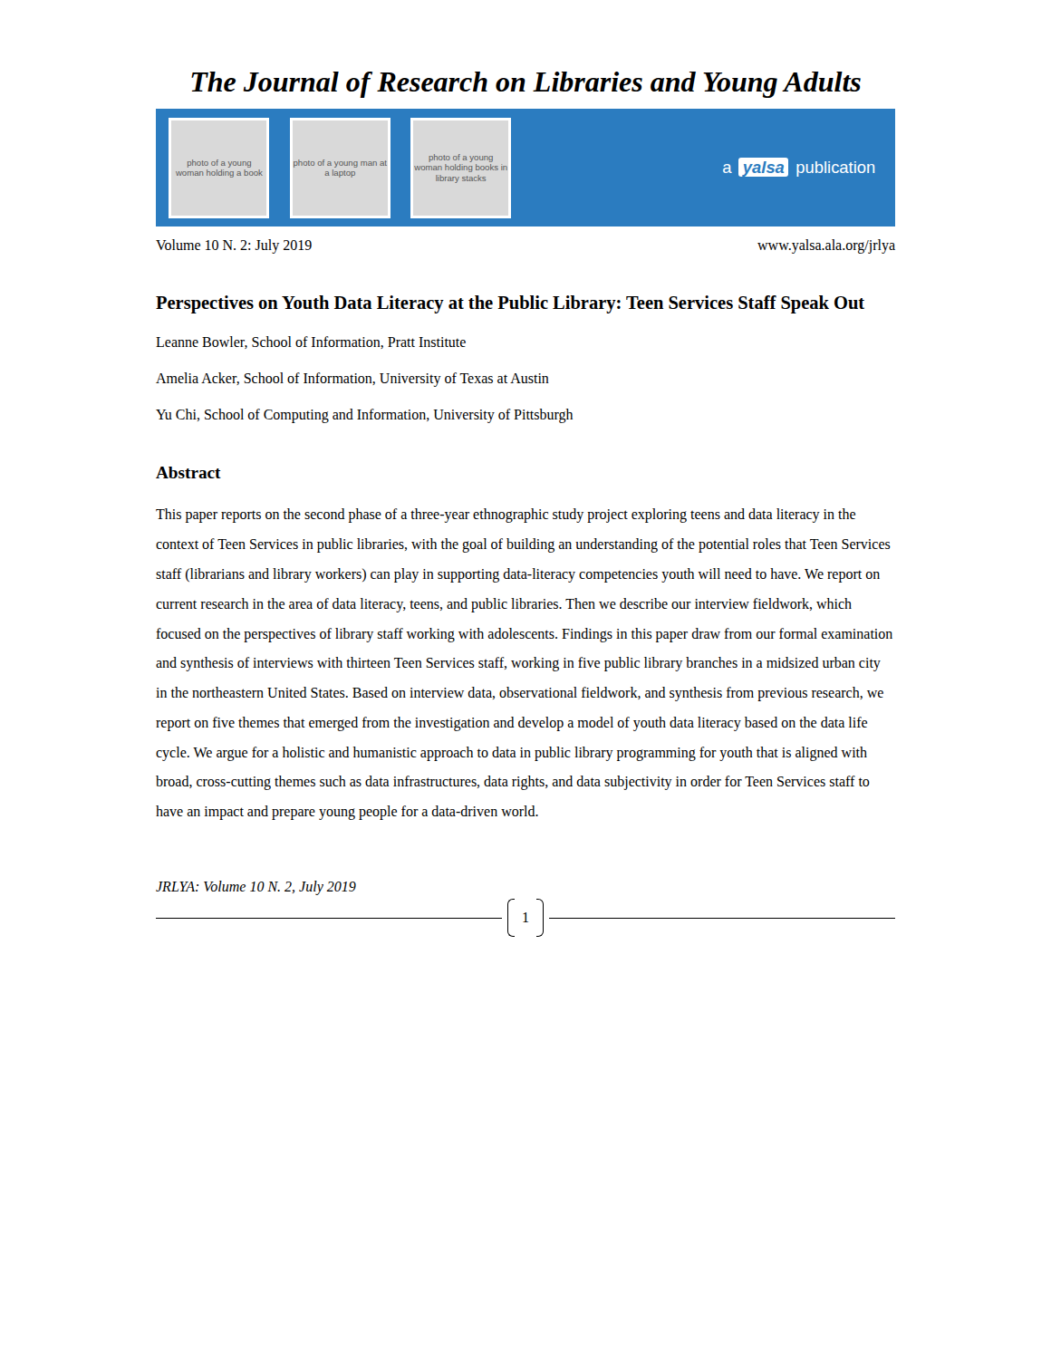The Journal of Research on Libraries and Young Adults
photo of a young woman holding a book
photo of a young man at a laptop
photo of a young woman holding books in library stacks
a yalsa publication
Volume 10 N. 2: July 2019 www.yalsa.ala.org/jrlya
Perspectives on Youth Data Literacy at the Public Library: Teen Services Staff Speak Out
Leanne Bowler, School of Information, Pratt Institute
Amelia Acker, School of Information, University of Texas at Austin
Yu Chi, School of Computing and Information, University of Pittsburgh
Abstract
This paper reports on the second phase of a three-year ethnographic study project exploring teens and data literacy in the context of Teen Services in public libraries, with the goal of building an understanding of the potential roles that Teen Services staff (librarians and library workers) can play in supporting data-literacy competencies youth will need to have. We report on current research in the area of data literacy, teens, and public libraries. Then we describe our interview fieldwork, which focused on the perspectives of library staff working with adolescents. Findings in this paper draw from our formal examination and synthesis of interviews with thirteen Teen Services staff, working in five public library branches in a midsized urban city in the northeastern United States. Based on interview data, observational fieldwork, and synthesis from previous research, we report on five themes that emerged from the investigation and develop a model of youth data literacy based on the data life cycle. We argue for a holistic and humanistic approach to data in public library programming for youth that is aligned with broad, cross-cutting themes such as data infrastructures, data rights, and data subjectivity in order for Teen Services staff to have an impact and prepare young people for a data-driven world.
JRLYA: Volume 10 N. 2, July 2019
1